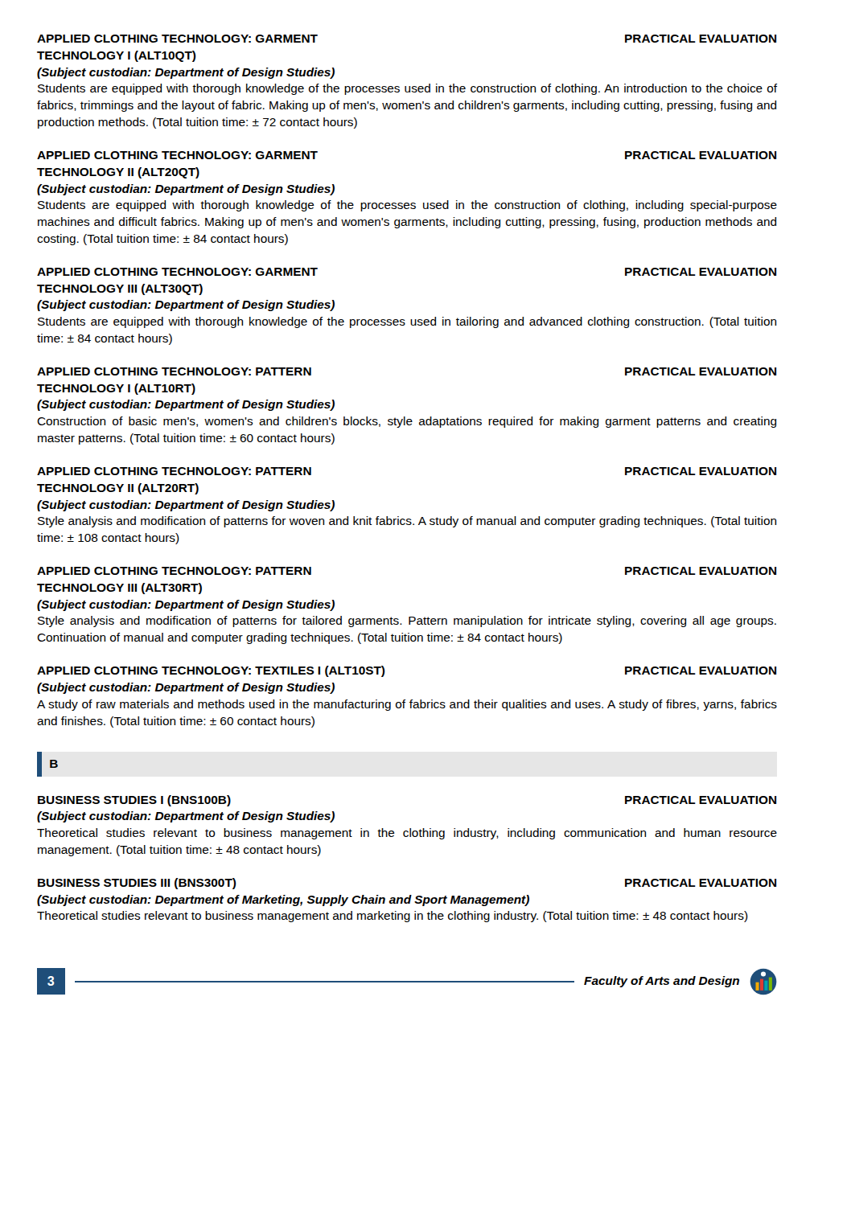Applied Clothing Technology: Garment
Technology I (ALT10QT) Practical Evaluation
(Subject custodian: Department of Design Studies)
Students are equipped with thorough knowledge of the processes used in the construction of clothing. An introduction to the choice of fabrics, trimmings and the layout of fabric. Making up of men's, women's and children's garments, including cutting, pressing, fusing and production methods. (Total tuition time: ± 72 contact hours)
Applied Clothing Technology: Garment
Technology II (ALT20QT) Practical Evaluation
(Subject custodian: Department of Design Studies)
Students are equipped with thorough knowledge of the processes used in the construction of clothing, including special-purpose machines and difficult fabrics. Making up of men's and women's garments, including cutting, pressing, fusing, production methods and costing. (Total tuition time: ± 84 contact hours)
Applied Clothing Technology: Garment
Technology III (ALT30QT) Practical Evaluation
(Subject custodian: Department of Design Studies)
Students are equipped with thorough knowledge of the processes used in tailoring and advanced clothing construction. (Total tuition time: ± 84 contact hours)
Applied Clothing Technology: Pattern
Technology I (ALT10RT) Practical Evaluation
(Subject custodian: Department of Design Studies)
Construction of basic men's, women's and children's blocks, style adaptations required for making garment patterns and creating master patterns. (Total tuition time: ± 60 contact hours)
Applied Clothing Technology: Pattern
Technology II (ALT20RT) Practical Evaluation
(Subject custodian: Department of Design Studies)
Style analysis and modification of patterns for woven and knit fabrics. A study of manual and computer grading techniques. (Total tuition time: ± 108 contact hours)
Applied Clothing Technology: Pattern
Technology III (ALT30RT) Practical Evaluation
(Subject custodian: Department of Design Studies)
Style analysis and modification of patterns for tailored garments. Pattern manipulation for intricate styling, covering all age groups. Continuation of manual and computer grading techniques. (Total tuition time: ± 84 contact hours)
Applied Clothing Technology: Textiles I (ALT10ST) Practical Evaluation
(Subject custodian: Department of Design Studies)
A study of raw materials and methods used in the manufacturing of fabrics and their qualities and uses. A study of fibres, yarns, fabrics and finishes. (Total tuition time: ± 60 contact hours)
B
Business Studies I (BNS100B) Practical Evaluation
(Subject custodian: Department of Design Studies)
Theoretical studies relevant to business management in the clothing industry, including communication and human resource management. (Total tuition time: ± 48 contact hours)
Business Studies III (BNS300T) Practical Evaluation
(Subject custodian: Department of Marketing, Supply Chain and Sport Management)
Theoretical studies relevant to business management and marketing in the clothing industry. (Total tuition time: ± 48 contact hours)
3 Faculty of Arts and Design